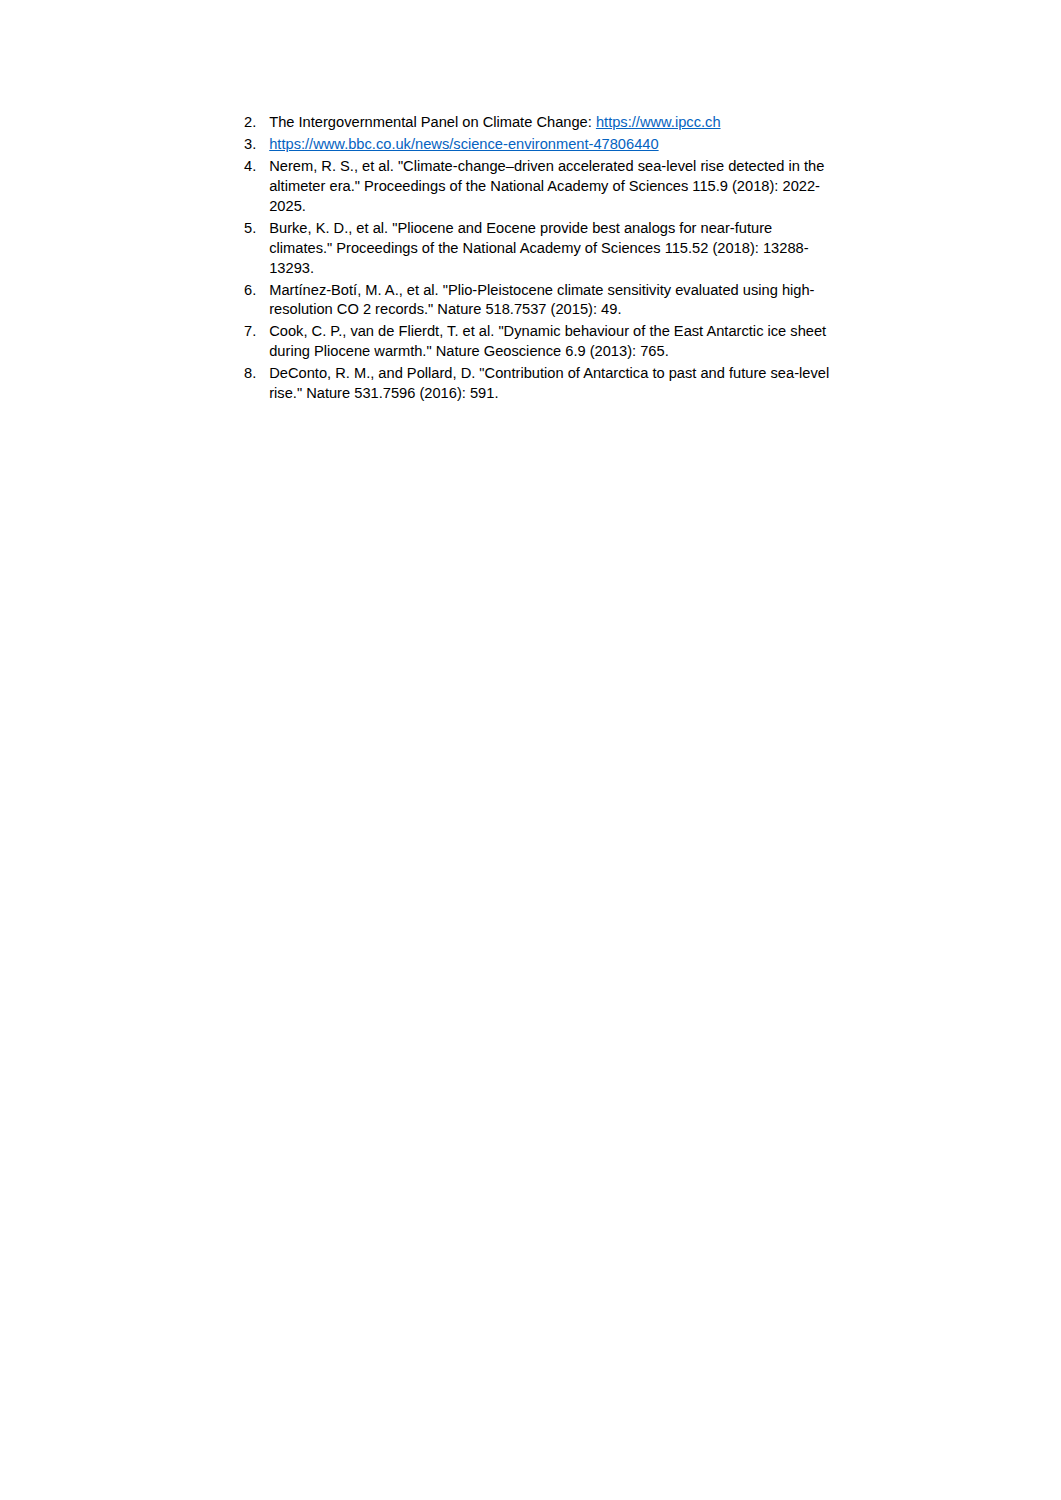The Intergovernmental Panel on Climate Change: https://www.ipcc.ch
https://www.bbc.co.uk/news/science-environment-47806440
Nerem, R. S., et al. "Climate-change–driven accelerated sea-level rise detected in the altimeter era." Proceedings of the National Academy of Sciences 115.9 (2018): 2022-2025.
Burke, K. D., et al. "Pliocene and Eocene provide best analogs for near-future climates." Proceedings of the National Academy of Sciences 115.52 (2018): 13288-13293.
Martínez-Botí, M. A., et al. "Plio-Pleistocene climate sensitivity evaluated using high-resolution CO 2 records." Nature 518.7537 (2015): 49.
Cook, C. P., van de Flierdt, T. et al. "Dynamic behaviour of the East Antarctic ice sheet during Pliocene warmth." Nature Geoscience 6.9 (2013): 765.
DeConto, R. M., and Pollard, D. "Contribution of Antarctica to past and future sea-level rise." Nature 531.7596 (2016): 591.